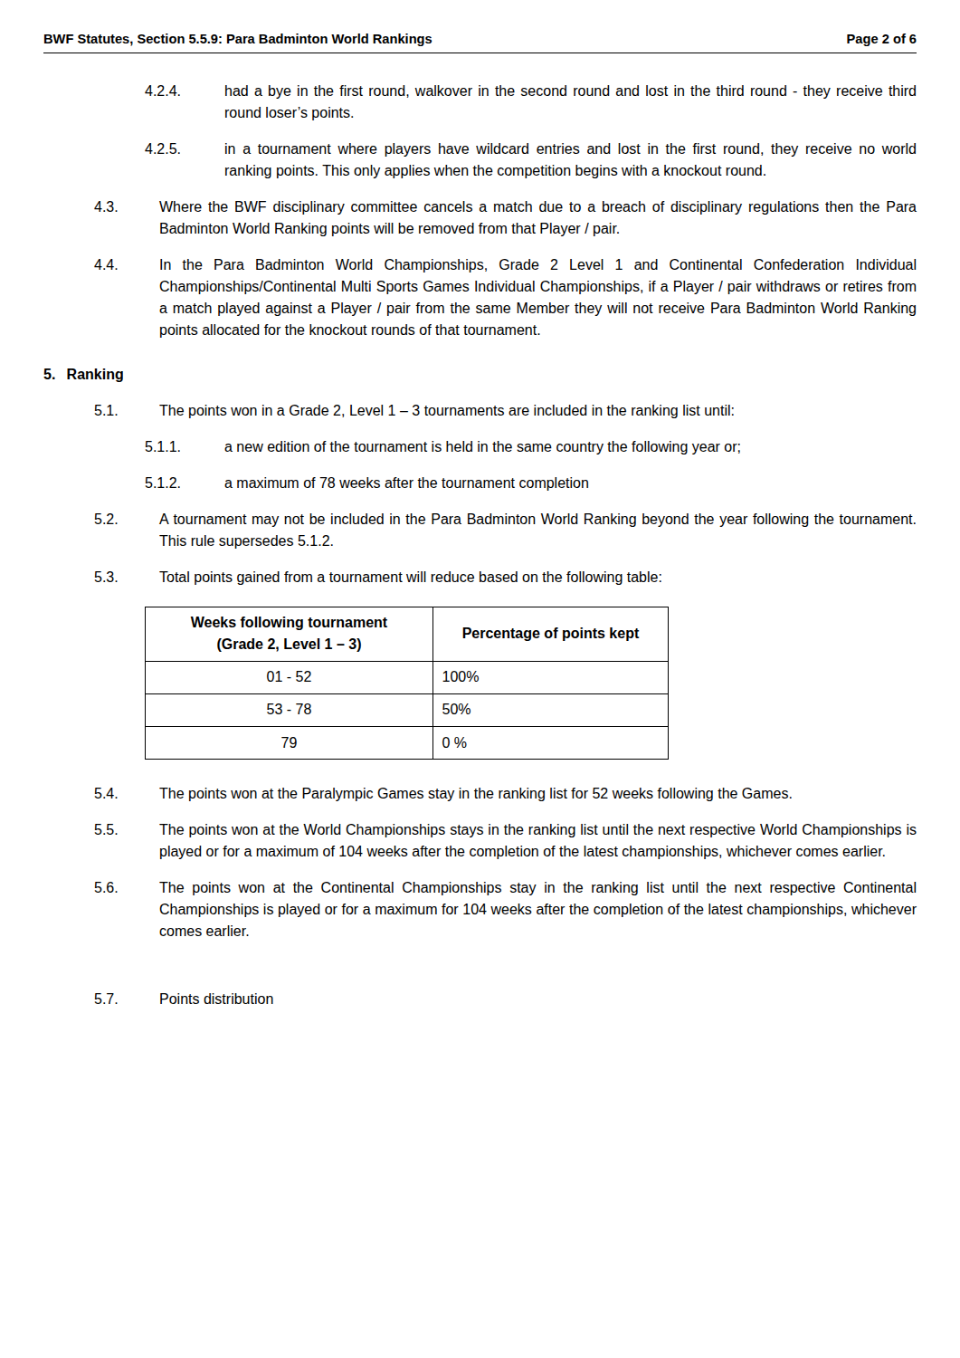BWF Statutes, Section 5.5.9: Para Badminton World Rankings
Page 2 of 6
4.2.4.
had a bye in the first round, walkover in the second round and lost in the third round - they receive third round loser’s points.
4.2.5.
in a tournament where players have wildcard entries and lost in the first round, they receive no world ranking points. This only applies when the competition begins with a knockout round.
4.3.
Where the BWF disciplinary committee cancels a match due to a breach of disciplinary regulations then the Para Badminton World Ranking points will be removed from that Player / pair.
4.4.
In the Para Badminton World Championships, Grade 2 Level 1 and Continental Confederation Individual Championships/Continental Multi Sports Games Individual Championships, if a Player / pair withdraws or retires from a match played against a Player / pair from the same Member they will not receive Para Badminton World Ranking points allocated for the knockout rounds of that tournament.
5. Ranking
5.1.
The points won in a Grade 2, Level 1 – 3 tournaments are included in the ranking list until:
5.1.1.
a new edition of the tournament is held in the same country the following year or;
5.1.2.
a maximum of 78 weeks after the tournament completion
5.2.
A tournament may not be included in the Para Badminton World Ranking beyond the year following the tournament. This rule supersedes 5.1.2.
5.3.
Total points gained from a tournament will reduce based on the following table:
| Weeks following tournament (Grade 2, Level 1 – 3) | Percentage of points kept |
| --- | --- |
| 01 - 52 | 100% |
| 53 - 78 | 50% |
| 79 | 0 % |
5.4.
The points won at the Paralympic Games stay in the ranking list for 52 weeks following the Games.
5.5.
The points won at the World Championships stays in the ranking list until the next respective World Championships is played or for a maximum of 104 weeks after the completion of the latest championships, whichever comes earlier.
5.6.
The points won at the Continental Championships stay in the ranking list until the next respective Continental Championships is played or for a maximum for 104 weeks after the completion of the latest championships, whichever comes earlier.
5.7.
Points distribution